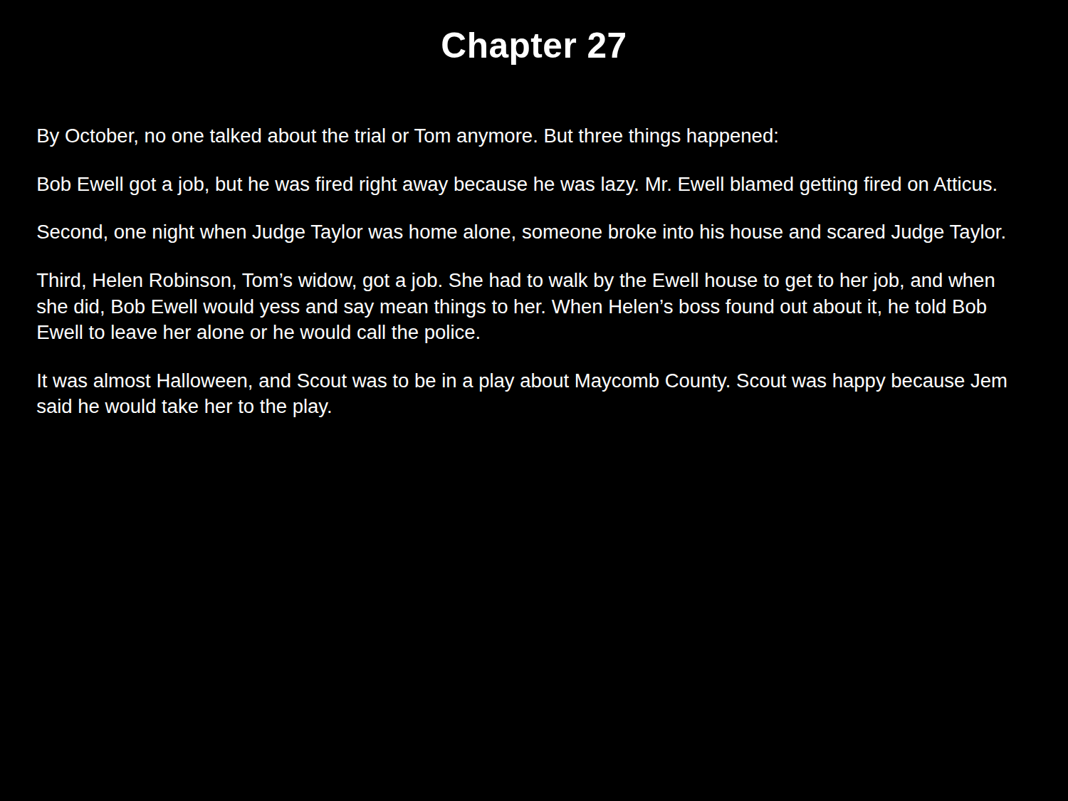Chapter 27
By October, no one talked about the trial or Tom anymore. But three things happened:
Bob Ewell got a job, but he was fired right away because he was lazy. Mr. Ewell blamed getting fired on Atticus.
Second, one night when Judge Taylor was home alone, someone broke into his house and scared Judge Taylor.
Third, Helen Robinson, Tom’s widow, got a job. She had to walk by the Ewell house to get to her job, and when she did, Bob Ewell would yess and say mean things to her. When Helen’s boss found out about it, he told Bob Ewell to leave her alone or he would call the police.
It was almost Halloween, and Scout was to be in a play about Maycomb County. Scout was happy because Jem said he would take her to the play.